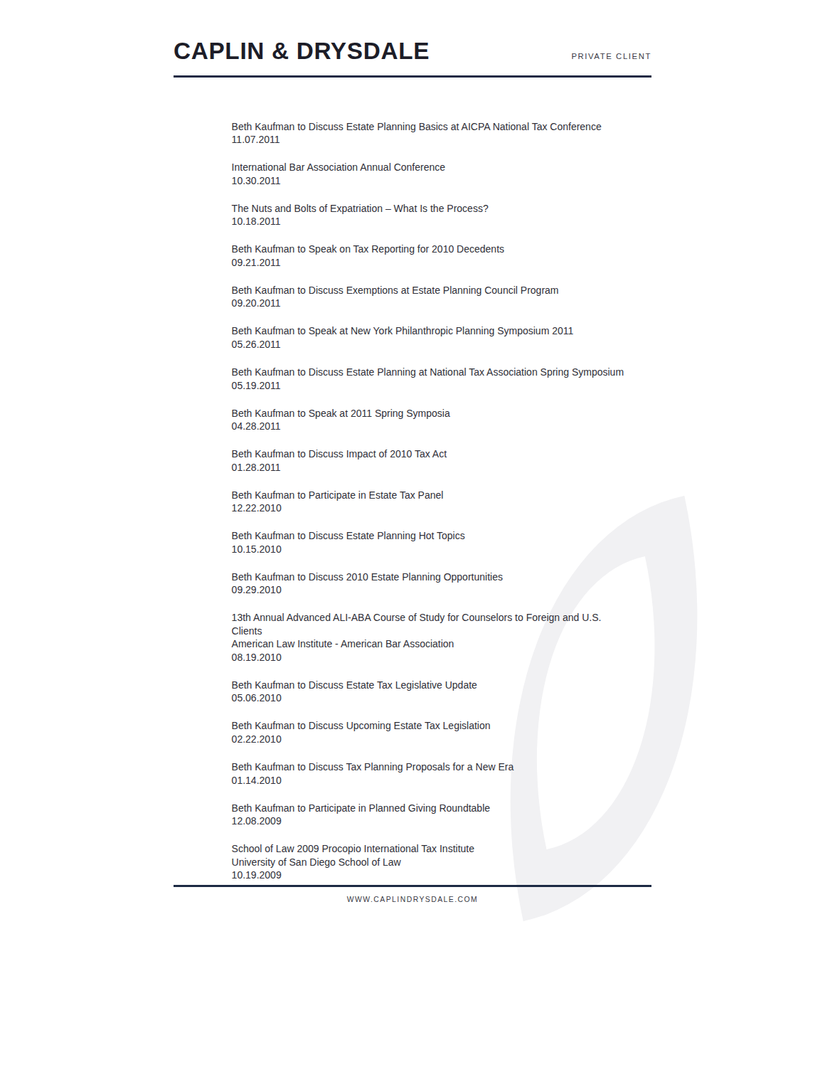CAPLIN & DRYSDALE
Private Client
Beth Kaufman to Discuss Estate Planning Basics at AICPA National Tax Conference 11.07.2011
International Bar Association Annual Conference 10.30.2011
The Nuts and Bolts of Expatriation – What Is the Process? 10.18.2011
Beth Kaufman to Speak on Tax Reporting for 2010 Decedents 09.21.2011
Beth Kaufman to Discuss Exemptions at Estate Planning Council Program 09.20.2011
Beth Kaufman to Speak at New York Philanthropic Planning Symposium 2011 05.26.2011
Beth Kaufman to Discuss Estate Planning at National Tax Association Spring Symposium 05.19.2011
Beth Kaufman to Speak at 2011 Spring Symposia 04.28.2011
Beth Kaufman to Discuss Impact of 2010 Tax Act 01.28.2011
Beth Kaufman to Participate in Estate Tax Panel 12.22.2010
Beth Kaufman to Discuss Estate Planning Hot Topics 10.15.2010
Beth Kaufman to Discuss 2010 Estate Planning Opportunities 09.29.2010
13th Annual Advanced ALI-ABA Course of Study for Counselors to Foreign and U.S. Clients American Law Institute - American Bar Association 08.19.2010
Beth Kaufman to Discuss Estate Tax Legislative Update 05.06.2010
Beth Kaufman to Discuss Upcoming Estate Tax Legislation 02.22.2010
Beth Kaufman to Discuss Tax Planning Proposals for a New Era 01.14.2010
Beth Kaufman to Participate in Planned Giving Roundtable 12.08.2009
School of Law 2009 Procopio International Tax Institute University of San Diego School of Law 10.19.2009
www.caplindrysdale.com